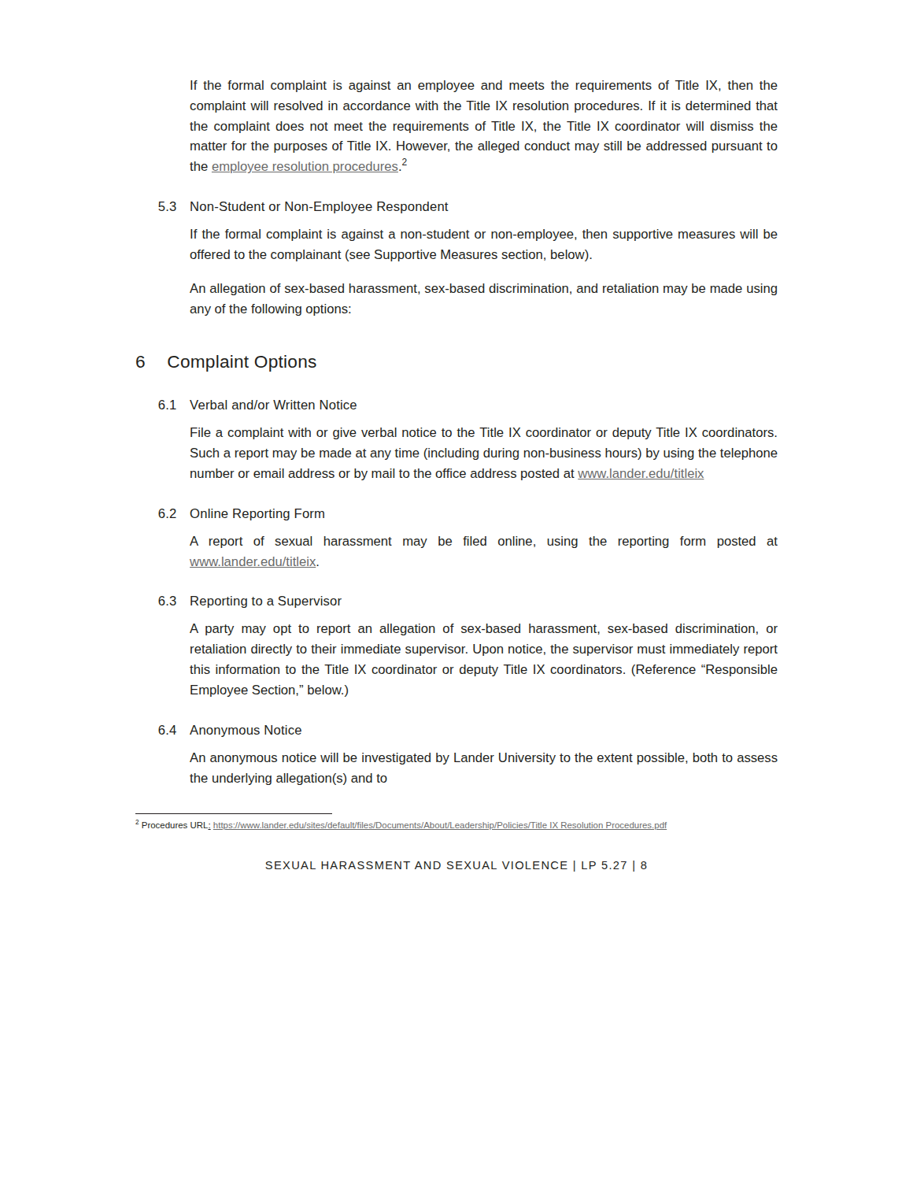If the formal complaint is against an employee and meets the requirements of Title IX, then the complaint will resolved in accordance with the Title IX resolution procedures. If it is determined that the complaint does not meet the requirements of Title IX, the Title IX coordinator will dismiss the matter for the purposes of Title IX. However, the alleged conduct may still be addressed pursuant to the employee resolution procedures.2
5.3 Non-Student or Non-Employee Respondent
If the formal complaint is against a non-student or non-employee, then supportive measures will be offered to the complainant (see Supportive Measures section, below).
An allegation of sex-based harassment, sex-based discrimination, and retaliation may be made using any of the following options:
6 Complaint Options
6.1 Verbal and/or Written Notice
File a complaint with or give verbal notice to the Title IX coordinator or deputy Title IX coordinators. Such a report may be made at any time (including during non-business hours) by using the telephone number or email address or by mail to the office address posted at www.lander.edu/titleix
6.2 Online Reporting Form
A report of sexual harassment may be filed online, using the reporting form posted at www.lander.edu/titleix.
6.3 Reporting to a Supervisor
A party may opt to report an allegation of sex-based harassment, sex-based discrimination, or retaliation directly to their immediate supervisor. Upon notice, the supervisor must immediately report this information to the Title IX coordinator or deputy Title IX coordinators. (Reference “Responsible Employee Section,” below.)
6.4 Anonymous Notice
An anonymous notice will be investigated by Lander University to the extent possible, both to assess the underlying allegation(s) and to
2 Procedures URL: https://www.lander.edu/sites/default/files/Documents/About/Leadership/Policies/Title IX Resolution Procedures.pdf
SEXUAL HARASSMENT AND SEXUAL VIOLENCE | LP 5.27 | 8